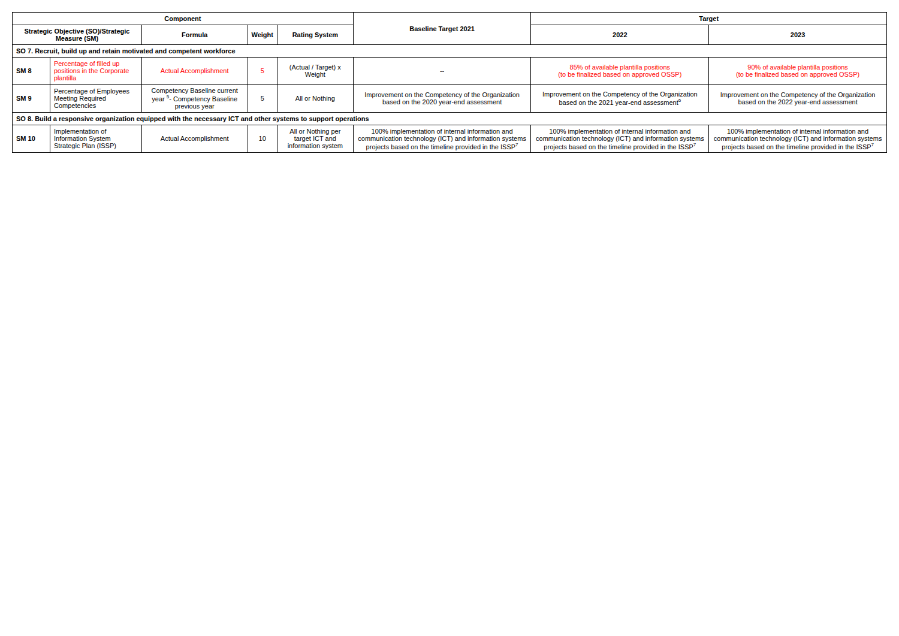| Component | Baseline Target 2021 | Target |
| --- | --- | --- |
| Strategic Objective (SO)/Strategic Measure (SM) | Formula | Weight | Rating System | 2022 | 2023 |
| SO 7. Recruit, build up and retain motivated and competent workforce |
| SM 8 | Percentage of filled up positions in the Corporate plantilla | Actual Accomplishment | 5 | (Actual / Target) x Weight | -- | 85% of available plantilla positions (to be finalized based on approved OSSP) | 90% of available plantilla positions (to be finalized based on approved OSSP) |
| SM 9 | Percentage of Employees Meeting Required Competencies | Competency Baseline current year 5 - Competency Baseline previous year | 5 | All or Nothing | Improvement on the Competency of the Organization based on the 2020 year-end assessment | Improvement on the Competency of the Organization based on the 2021 year-end assessment 6 | Improvement on the Competency of the Organization based on the 2022 year-end assessment |
| SO 8. Build a responsive organization equipped with the necessary ICT and other systems to support operations |
| SM 10 | Implementation of Information System Strategic Plan (ISSP) | Actual Accomplishment | 10 | All or Nothing per target ICT and information system | 100% implementation of internal information and communication technology (ICT) and information systems projects based on the timeline provided in the ISSP 7 | 100% implementation of internal information and communication technology (ICT) and information systems projects based on the timeline provided in the ISSP 7 | 100% implementation of internal information and communication technology (ICT) and information systems projects based on the timeline provided in the ISSP 7 |